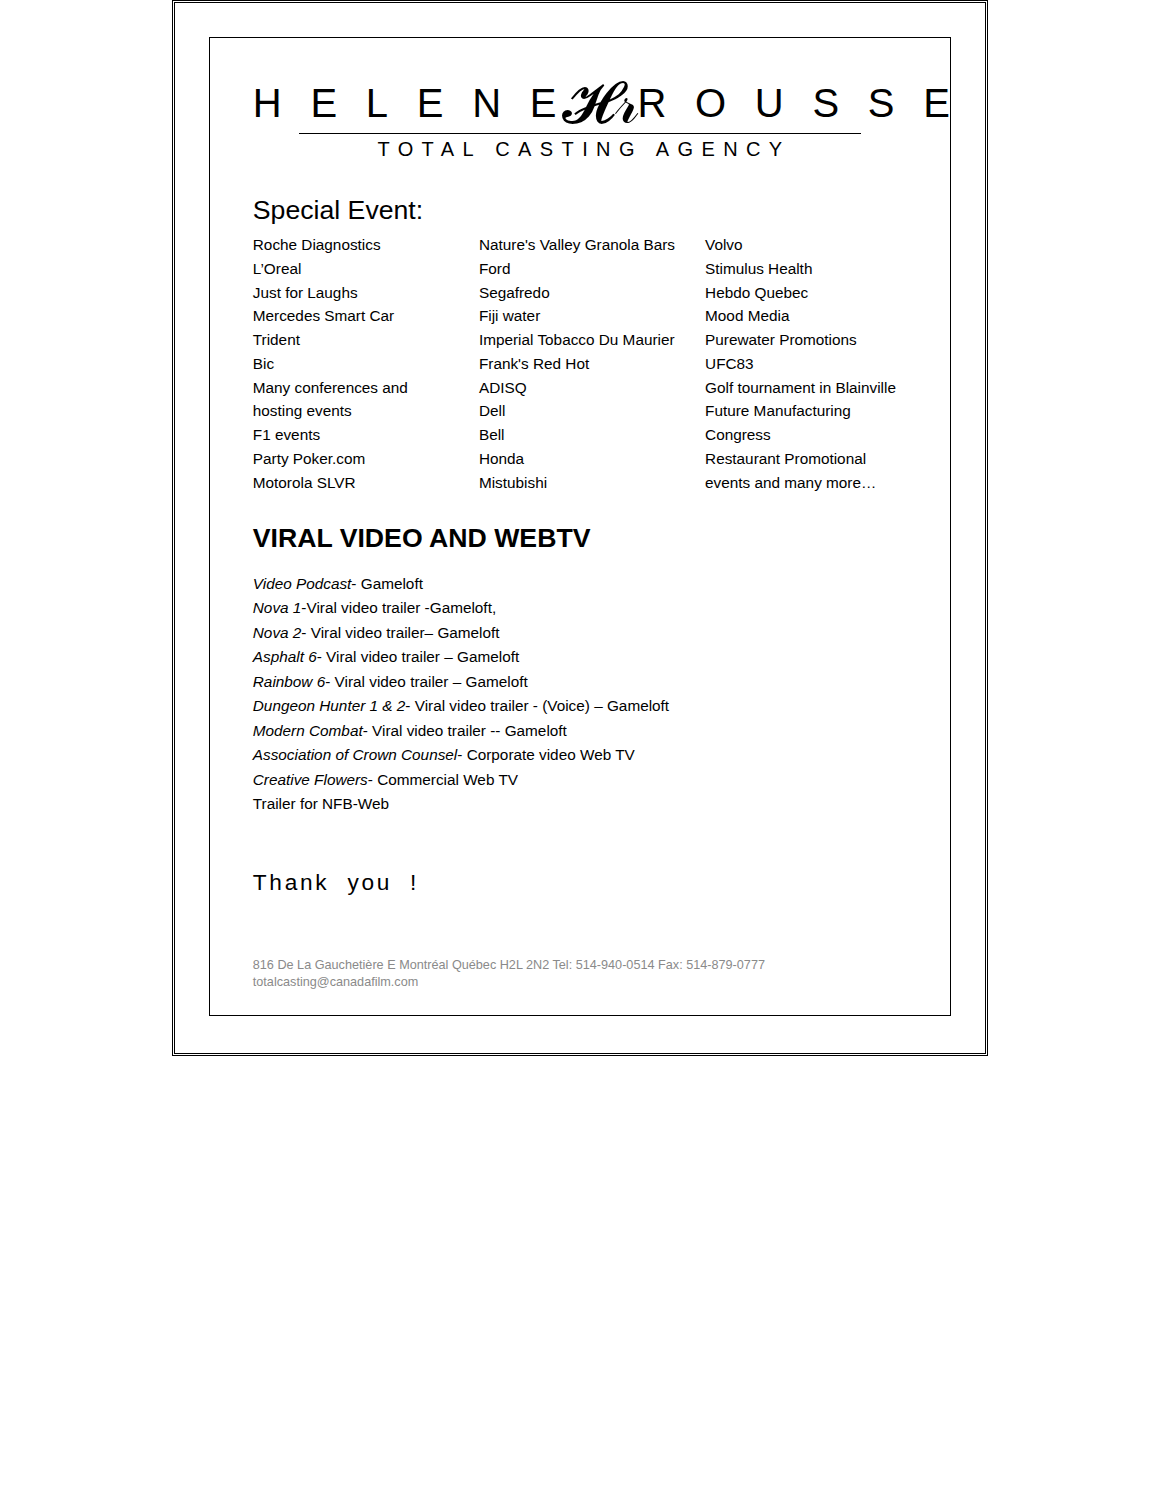H E L E N E𝓗𝓇 R O U S S E
TOTAL CASTING AGENCY
Special Event:
Roche Diagnostics
L’Oreal
Just for Laughs
Mercedes Smart Car
Trident
Bic
Many conferences and
hosting events
F1 events
Party Poker.com
Motorola SLVR
Nature's Valley Granola Bars
Ford
Segafredo
Fiji water
Imperial Tobacco Du Maurier
Frank's Red Hot
ADISQ
Dell
Bell
Honda
Mistubishi
Volvo
Stimulus Health
Hebdo Quebec
Mood Media
Purewater Promotions
UFC83
Golf tournament in Blainville
Future Manufacturing
Congress
Restaurant Promotional
events and many more…
VIRAL VIDEO AND WEBTV
Video Podcast- Gameloft
Nova 1-Viral video trailer -Gameloft,
Nova 2- Viral video trailer– Gameloft
Asphalt 6- Viral video trailer – Gameloft
Rainbow 6- Viral video trailer – Gameloft
Dungeon Hunter 1 & 2- Viral video trailer - (Voice) – Gameloft
Modern Combat- Viral video trailer -- Gameloft
Association of Crown Counsel- Corporate video Web TV
Creative Flowers- Commercial Web TV
Trailer for NFB-Web
Thank you !
816 De La Gauchetière E Montréal Québec H2L 2N2 Tel: 514-940-0514 Fax: 514-879-0777
totalcasting@canadafilm.com